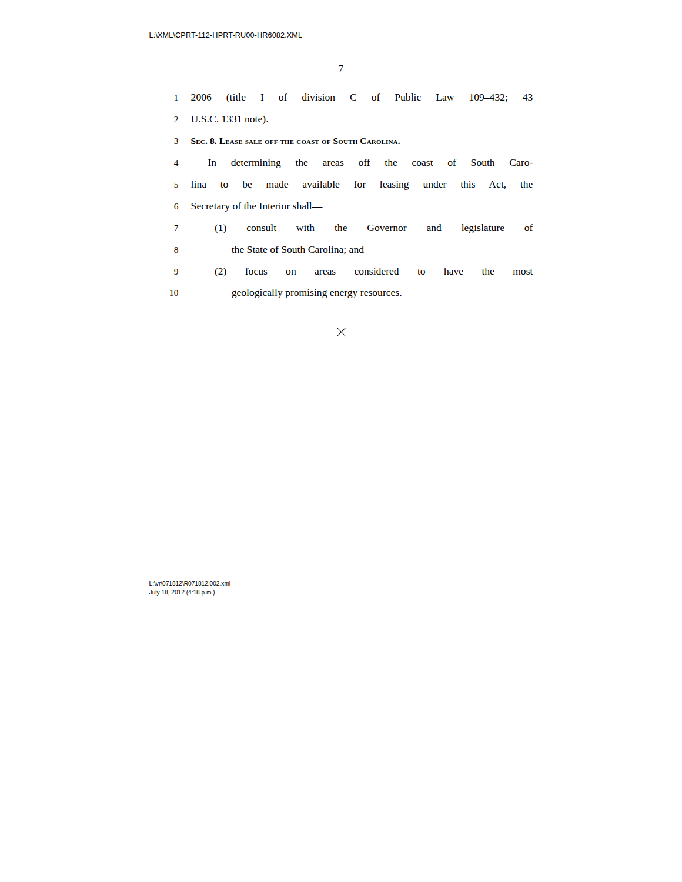L:\XML\CPRT-112-HPRT-RU00-HR6082.XML
7
1
2006 (title I of division C of Public Law 109–432; 43
2
U.S.C. 1331 note).
3
Sec. 8. Lease sale off the coast of South Carolina.
4
In determining the areas off the coast of South Caro-
5
lina to be made available for leasing under this Act, the
6
Secretary of the Interior shall—
7
(1) consult with the Governor and legislature of
8
the State of South Carolina; and
9
(2) focus on areas considered to have the most
10
geologically promising energy resources.
L:\vr\071812\R071812.002.xml
July 18, 2012 (4:18 p.m.)